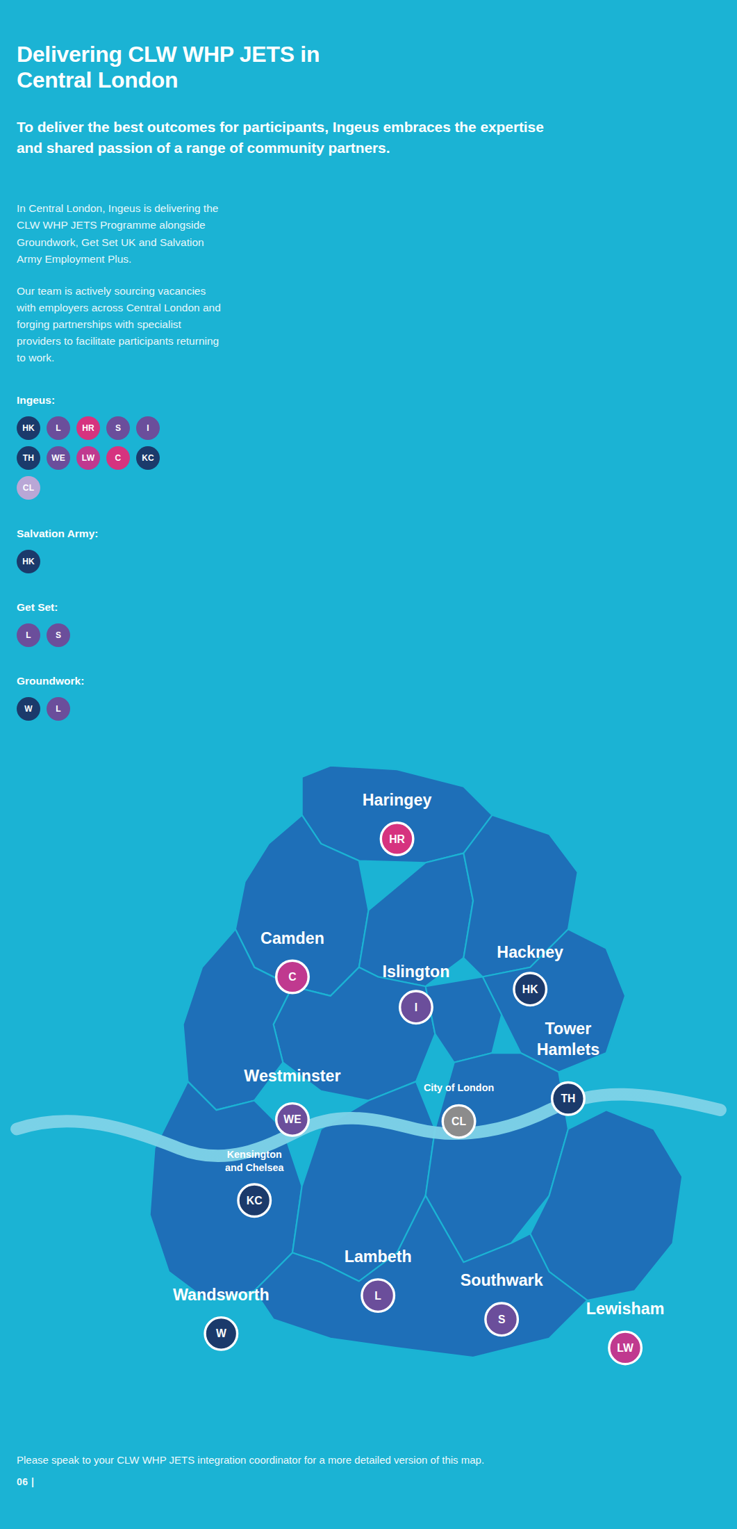Delivering CLW WHP JETS in
Central London
To deliver the best outcomes for participants, Ingeus embraces the expertise and shared passion of a range of community partners.
In Central London, Ingeus is delivering the CLW WHP JETS Programme alongside Groundwork, Get Set UK and Salvation Army Employment Plus.
Our team is actively sourcing vacancies with employers across Central London and forging partnerships with specialist providers to facilitate participants returning to work.
Ingeus:
HK L HR S I TH WE LW C KC CL
Salvation Army:
HK
Get Set:
L S
Groundwork:
W L
Haringey Camden Islington Hackney Tower Hamlets Westminster City of London Kensington and Chelsea Wandsworth Lambeth Southwark Lewisham HR C I HK TH WE CL KC W L S LW
Please speak to your CLW WHP JETS integration coordinator for a more detailed version of this map.
06 |